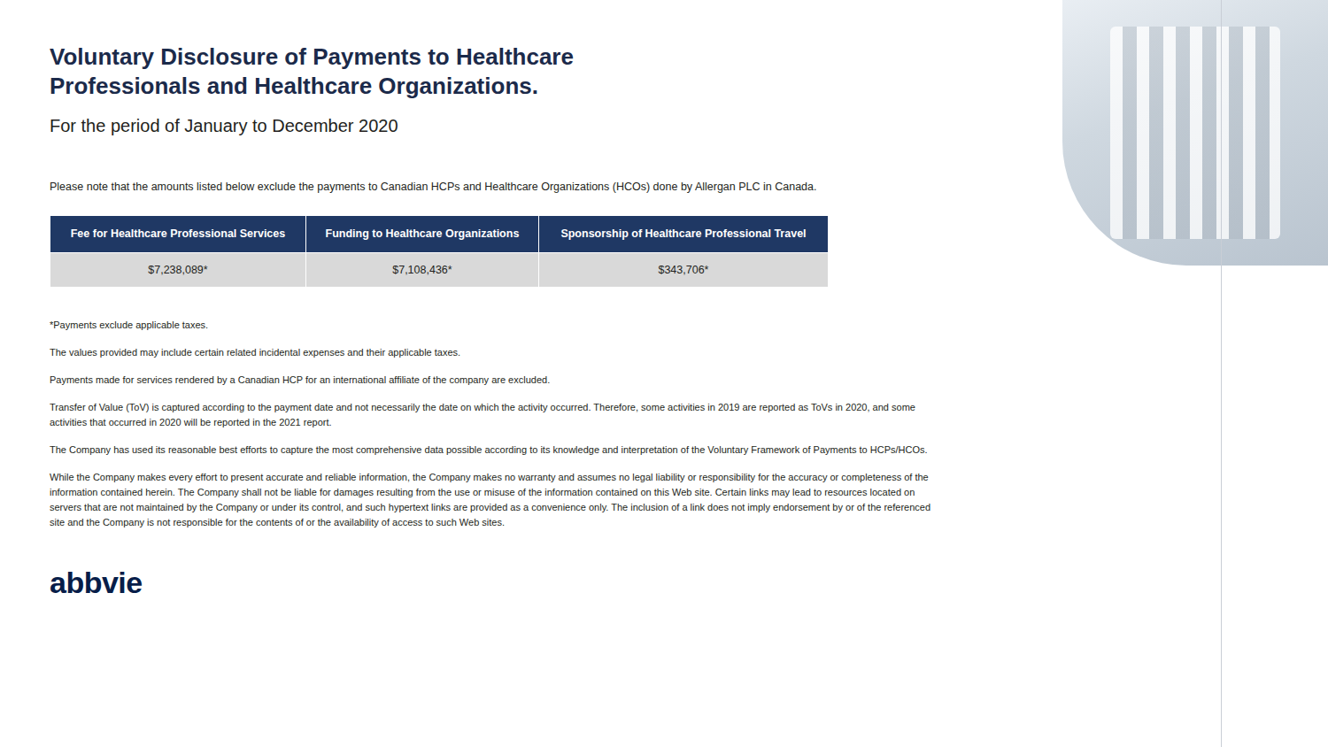Voluntary Disclosure of Payments to Healthcare Professionals and Healthcare Organizations.
For the period of January to December 2020
Please note that the amounts listed below exclude the payments to Canadian HCPs and Healthcare Organizations (HCOs) done by Allergan PLC in Canada.
| Fee for Healthcare Professional Services | Funding to Healthcare Organizations | Sponsorship of Healthcare Professional Travel |
| --- | --- | --- |
| $7,238,089* | $7,108,436* | $343,706* |
*Payments exclude applicable taxes.
The values provided may include certain related incidental expenses and their applicable taxes.
Payments made for services rendered by a Canadian HCP for an international affiliate of the company are excluded.
Transfer of Value (ToV) is captured according to the payment date and not necessarily the date on which the activity occurred. Therefore, some activities in 2019 are reported as ToVs in 2020, and some activities that occurred in 2020 will be reported in the 2021 report.
The Company has used its reasonable best efforts to capture the most comprehensive data possible according to its knowledge and interpretation of the Voluntary Framework of Payments to HCPs/HCOs.
While the Company makes every effort to present accurate and reliable information, the Company makes no warranty and assumes no legal liability or responsibility for the accuracy or completeness of the information contained herein. The Company shall not be liable for damages resulting from the use or misuse of the information contained on this Web site. Certain links may lead to resources located on servers that are not maintained by the Company or under its control, and such hypertext links are provided as a convenience only. The inclusion of a link does not imply endorsement by or of the referenced site and the Company is not responsible for the contents of or the availability of access to such Web sites.
abbvie